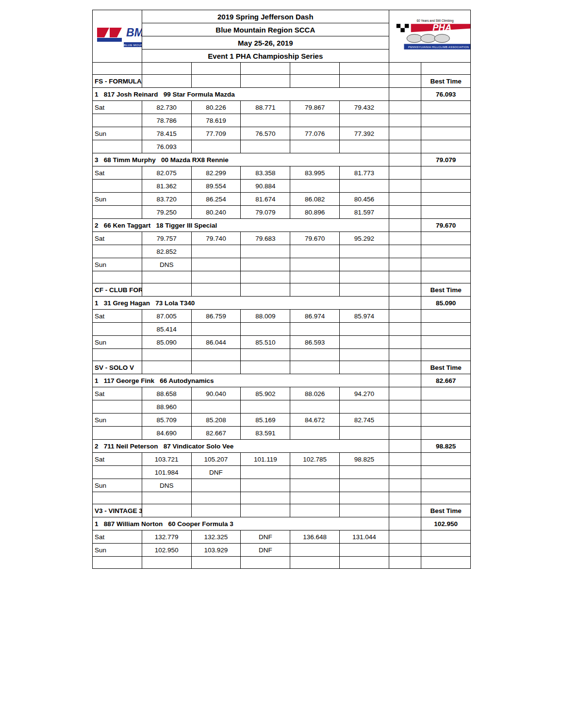| BMR BLUE MOUNTAIN REGION SCCA | 2019 Spring Jefferson Dash | 60 Years and Still Climbing PHA PENNSYLVANIA HILLCLIMB ASSOCIATION |
| Blue Mountain Region SCCA |
| May 25-26, 2019 |
| Event 1 PHA Champioship Series |
| FS - FORMULA S | | | | | | | Best Time |
| 1 817 Josh Reinard 99 Star Formula Mazda | | 76.093 |
| Sat | 82.730 | 80.226 | 88.771 | 79.867 | 79.432 | | |
| | 78.786 | 78.619 | | | | | |
| Sun | 78.415 | 77.709 | 76.570 | 77.076 | 77.392 | | |
| | 76.093 | | | | | | |
| 3 68 Timm Murphy 00 Mazda RX8 Rennie | | 79.079 |
| Sat | 82.075 | 82.299 | 83.358 | 83.995 | 81.773 | | |
| | 81.362 | 89.554 | 90.884 | | | | |
| Sun | 83.720 | 86.254 | 81.674 | 86.082 | 80.456 | | |
| | 79.250 | 80.240 | 79.079 | 80.896 | 81.597 | | |
| 2 66 Ken Taggart 18 Tigger III Special | | 79.670 |
| Sat | 79.757 | 79.740 | 79.683 | 79.670 | 95.292 | | |
| | 82.852 | | | | | | |
| Sun | DNS | | | | | | |
| CF - CLUB FORD | | | | | | | Best Time |
| 1 31 Greg Hagan 73 Lola T340 | | 85.090 |
| Sat | 87.005 | 86.759 | 88.009 | 86.974 | 85.974 | | |
| | 85.414 | | | | | | |
| Sun | 85.090 | 86.044 | 85.510 | 86.593 | | | |
| SV - SOLO V | | | | | | | Best Time |
| 1 117 George Fink 66 Autodynamics | | 82.667 |
| Sat | 88.658 | 90.040 | 85.902 | 88.026 | 94.270 | | |
| | 88.960 | | | | | | |
| Sun | 85.709 | 85.208 | 85.169 | 84.672 | 82.745 | | |
| | 84.690 | 82.667 | 83.591 | | | | |
| 2 711 Neil Peterson 87 Vindicator Solo Vee | | 98.825 |
| Sat | 103.721 | 105.207 | 101.119 | 102.785 | 98.825 | | |
| | 101.984 | DNF | | | | | |
| Sun | DNS | | | | | | |
| V3 - VINTAGE 3 | | | | | | | Best Time |
| 1 887 William Norton 60 Cooper Formula 3 | | 102.950 |
| Sat | 132.779 | 132.325 | DNF | 136.648 | 131.044 | | |
| Sun | 102.950 | 103.929 | DNF | | | | |